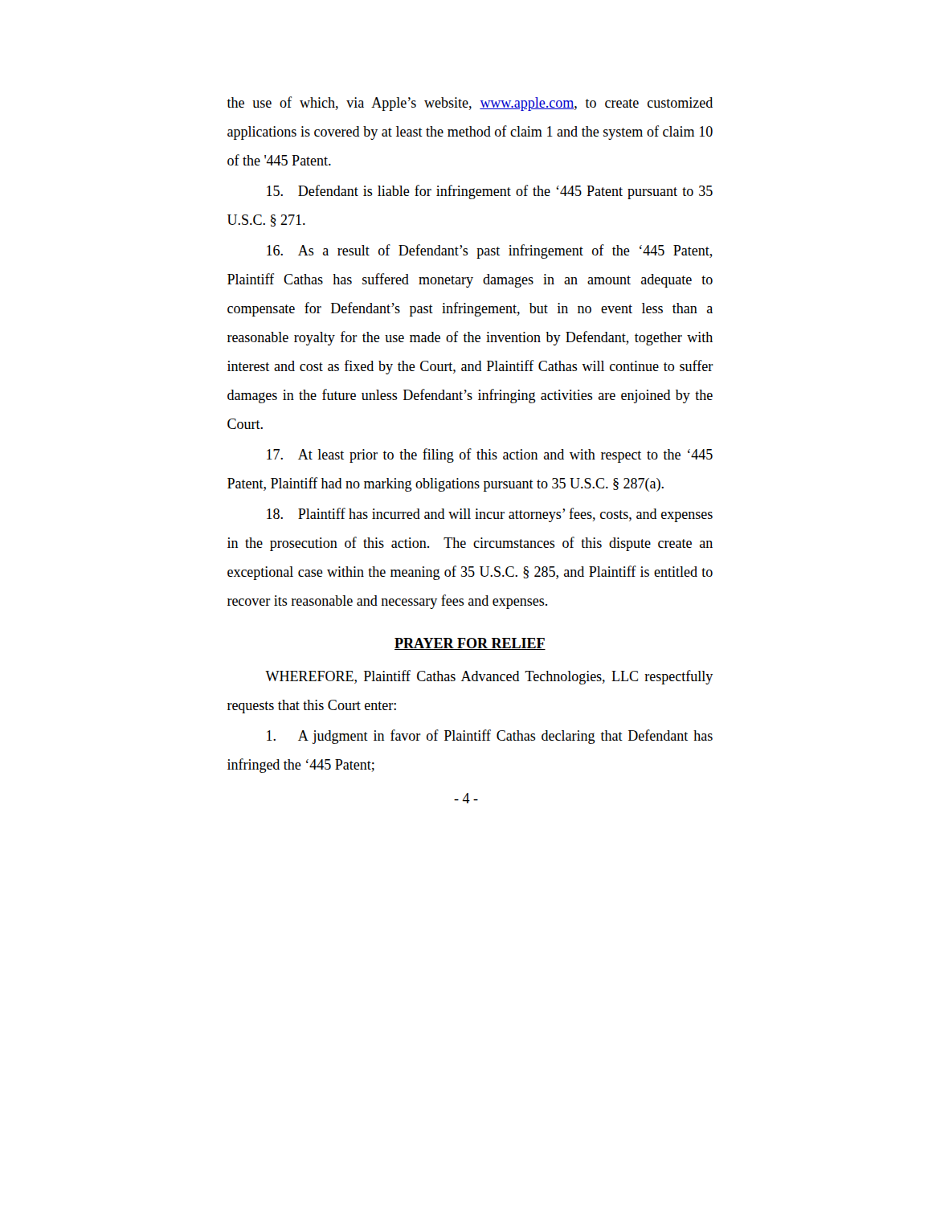the use of which, via Apple’s website, www.apple.com, to create customized applications is covered by at least the method of claim 1 and the system of claim 10 of the '445 Patent.
15. Defendant is liable for infringement of the ‘445 Patent pursuant to 35 U.S.C. § 271.
16. As a result of Defendant’s past infringement of the ‘445 Patent, Plaintiff Cathas has suffered monetary damages in an amount adequate to compensate for Defendant’s past infringement, but in no event less than a reasonable royalty for the use made of the invention by Defendant, together with interest and cost as fixed by the Court, and Plaintiff Cathas will continue to suffer damages in the future unless Defendant’s infringing activities are enjoined by the Court.
17. At least prior to the filing of this action and with respect to the ‘445 Patent, Plaintiff had no marking obligations pursuant to 35 U.S.C. § 287(a).
18. Plaintiff has incurred and will incur attorneys’ fees, costs, and expenses in the prosecution of this action. The circumstances of this dispute create an exceptional case within the meaning of 35 U.S.C. § 285, and Plaintiff is entitled to recover its reasonable and necessary fees and expenses.
PRAYER FOR RELIEF
WHEREFORE, Plaintiff Cathas Advanced Technologies, LLC respectfully requests that this Court enter:
1. A judgment in favor of Plaintiff Cathas declaring that Defendant has infringed the ‘445 Patent;
- 4 -